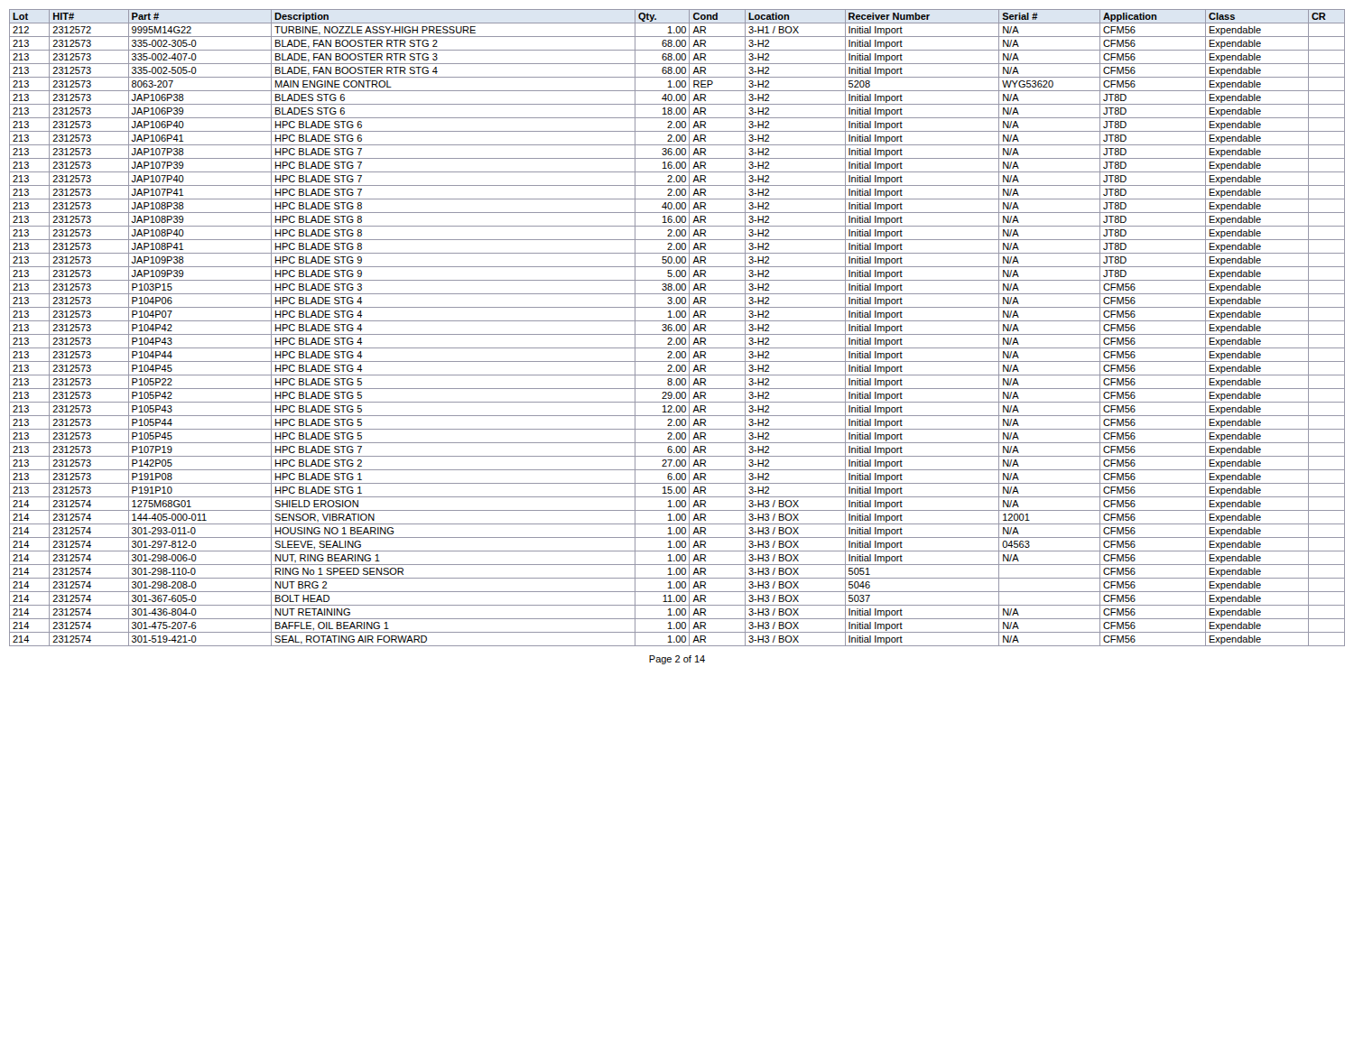| Lot | HIT# | Part # | Description | Qty. | Cond | Location | Receiver Number | Serial # | Application | Class | CR |
| --- | --- | --- | --- | --- | --- | --- | --- | --- | --- | --- | --- |
| 212 | 2312572 | 9995M14G22 | TURBINE, NOZZLE ASSY-HIGH PRESSURE | 1.00 | AR | 3-H1 / BOX | Initial Import | N/A | CFM56 | Expendable | |
| 213 | 2312573 | 335-002-305-0 | BLADE, FAN BOOSTER RTR STG 2 | 68.00 | AR | 3-H2 | Initial Import | N/A | CFM56 | Expendable | |
| 213 | 2312573 | 335-002-407-0 | BLADE, FAN BOOSTER RTR STG 3 | 68.00 | AR | 3-H2 | Initial Import | N/A | CFM56 | Expendable | |
| 213 | 2312573 | 335-002-505-0 | BLADE, FAN BOOSTER RTR STG 4 | 68.00 | AR | 3-H2 | Initial Import | N/A | CFM56 | Expendable | |
| 213 | 2312573 | 8063-207 | MAIN ENGINE CONTROL | 1.00 | REP | 3-H2 | 5208 | WYG53620 | CFM56 | Expendable | |
| 213 | 2312573 | JAP106P38 | BLADES STG 6 | 40.00 | AR | 3-H2 | Initial Import | N/A | JT8D | Expendable | |
| 213 | 2312573 | JAP106P39 | BLADES STG 6 | 18.00 | AR | 3-H2 | Initial Import | N/A | JT8D | Expendable | |
| 213 | 2312573 | JAP106P40 | HPC BLADE STG 6 | 2.00 | AR | 3-H2 | Initial Import | N/A | JT8D | Expendable | |
| 213 | 2312573 | JAP106P41 | HPC BLADE STG 6 | 2.00 | AR | 3-H2 | Initial Import | N/A | JT8D | Expendable | |
| 213 | 2312573 | JAP107P38 | HPC BLADE STG 7 | 36.00 | AR | 3-H2 | Initial Import | N/A | JT8D | Expendable | |
| 213 | 2312573 | JAP107P39 | HPC BLADE STG 7 | 16.00 | AR | 3-H2 | Initial Import | N/A | JT8D | Expendable | |
| 213 | 2312573 | JAP107P40 | HPC BLADE STG 7 | 2.00 | AR | 3-H2 | Initial Import | N/A | JT8D | Expendable | |
| 213 | 2312573 | JAP107P41 | HPC BLADE STG 7 | 2.00 | AR | 3-H2 | Initial Import | N/A | JT8D | Expendable | |
| 213 | 2312573 | JAP108P38 | HPC BLADE STG 8 | 40.00 | AR | 3-H2 | Initial Import | N/A | JT8D | Expendable | |
| 213 | 2312573 | JAP108P39 | HPC BLADE STG 8 | 16.00 | AR | 3-H2 | Initial Import | N/A | JT8D | Expendable | |
| 213 | 2312573 | JAP108P40 | HPC BLADE STG 8 | 2.00 | AR | 3-H2 | Initial Import | N/A | JT8D | Expendable | |
| 213 | 2312573 | JAP108P41 | HPC BLADE STG 8 | 2.00 | AR | 3-H2 | Initial Import | N/A | JT8D | Expendable | |
| 213 | 2312573 | JAP109P38 | HPC BLADE STG 9 | 50.00 | AR | 3-H2 | Initial Import | N/A | JT8D | Expendable | |
| 213 | 2312573 | JAP109P39 | HPC BLADE STG 9 | 5.00 | AR | 3-H2 | Initial Import | N/A | JT8D | Expendable | |
| 213 | 2312573 | P103P15 | HPC BLADE STG 3 | 38.00 | AR | 3-H2 | Initial Import | N/A | CFM56 | Expendable | |
| 213 | 2312573 | P104P06 | HPC BLADE STG 4 | 3.00 | AR | 3-H2 | Initial Import | N/A | CFM56 | Expendable | |
| 213 | 2312573 | P104P07 | HPC BLADE STG 4 | 1.00 | AR | 3-H2 | Initial Import | N/A | CFM56 | Expendable | |
| 213 | 2312573 | P104P42 | HPC BLADE STG 4 | 36.00 | AR | 3-H2 | Initial Import | N/A | CFM56 | Expendable | |
| 213 | 2312573 | P104P43 | HPC BLADE STG 4 | 2.00 | AR | 3-H2 | Initial Import | N/A | CFM56 | Expendable | |
| 213 | 2312573 | P104P44 | HPC BLADE STG 4 | 2.00 | AR | 3-H2 | Initial Import | N/A | CFM56 | Expendable | |
| 213 | 2312573 | P104P45 | HPC BLADE STG 4 | 2.00 | AR | 3-H2 | Initial Import | N/A | CFM56 | Expendable | |
| 213 | 2312573 | P105P22 | HPC BLADE STG 5 | 8.00 | AR | 3-H2 | Initial Import | N/A | CFM56 | Expendable | |
| 213 | 2312573 | P105P42 | HPC BLADE STG 5 | 29.00 | AR | 3-H2 | Initial Import | N/A | CFM56 | Expendable | |
| 213 | 2312573 | P105P43 | HPC BLADE STG 5 | 12.00 | AR | 3-H2 | Initial Import | N/A | CFM56 | Expendable | |
| 213 | 2312573 | P105P44 | HPC BLADE STG 5 | 2.00 | AR | 3-H2 | Initial Import | N/A | CFM56 | Expendable | |
| 213 | 2312573 | P105P45 | HPC BLADE STG 5 | 2.00 | AR | 3-H2 | Initial Import | N/A | CFM56 | Expendable | |
| 213 | 2312573 | P107P19 | HPC BLADE STG 7 | 6.00 | AR | 3-H2 | Initial Import | N/A | CFM56 | Expendable | |
| 213 | 2312573 | P142P05 | HPC BLADE STG 2 | 27.00 | AR | 3-H2 | Initial Import | N/A | CFM56 | Expendable | |
| 213 | 2312573 | P191P08 | HPC BLADE STG 1 | 6.00 | AR | 3-H2 | Initial Import | N/A | CFM56 | Expendable | |
| 213 | 2312573 | P191P10 | HPC BLADE STG 1 | 15.00 | AR | 3-H2 | Initial Import | N/A | CFM56 | Expendable | |
| 214 | 2312574 | 1275M68G01 | SHIELD EROSION | 1.00 | AR | 3-H3 / BOX | Initial Import | N/A | CFM56 | Expendable | |
| 214 | 2312574 | 144-405-000-011 | SENSOR, VIBRATION | 1.00 | AR | 3-H3 / BOX | Initial Import | 12001 | CFM56 | Expendable | |
| 214 | 2312574 | 301-293-011-0 | HOUSING NO 1 BEARING | 1.00 | AR | 3-H3 / BOX | Initial Import | N/A | CFM56 | Expendable | |
| 214 | 2312574 | 301-297-812-0 | SLEEVE, SEALING | 1.00 | AR | 3-H3 / BOX | Initial Import | 04563 | CFM56 | Expendable | |
| 214 | 2312574 | 301-298-006-0 | NUT, RING BEARING 1 | 1.00 | AR | 3-H3 / BOX | Initial Import | N/A | CFM56 | Expendable | |
| 214 | 2312574 | 301-298-110-0 | RING No 1 SPEED SENSOR | 1.00 | AR | 3-H3 / BOX | 5051 | | CFM56 | Expendable | |
| 214 | 2312574 | 301-298-208-0 | NUT BRG 2 | 1.00 | AR | 3-H3 / BOX | 5046 | | CFM56 | Expendable | |
| 214 | 2312574 | 301-367-605-0 | BOLT HEAD | 11.00 | AR | 3-H3 / BOX | 5037 | | CFM56 | Expendable | |
| 214 | 2312574 | 301-436-804-0 | NUT RETAINING | 1.00 | AR | 3-H3 / BOX | Initial Import | N/A | CFM56 | Expendable | |
| 214 | 2312574 | 301-475-207-6 | BAFFLE, OIL BEARING 1 | 1.00 | AR | 3-H3 / BOX | Initial Import | N/A | CFM56 | Expendable | |
| 214 | 2312574 | 301-519-421-0 | SEAL, ROTATING AIR FORWARD | 1.00 | AR | 3-H3 / BOX | Initial Import | N/A | CFM56 | Expendable | |
Page 2 of 14